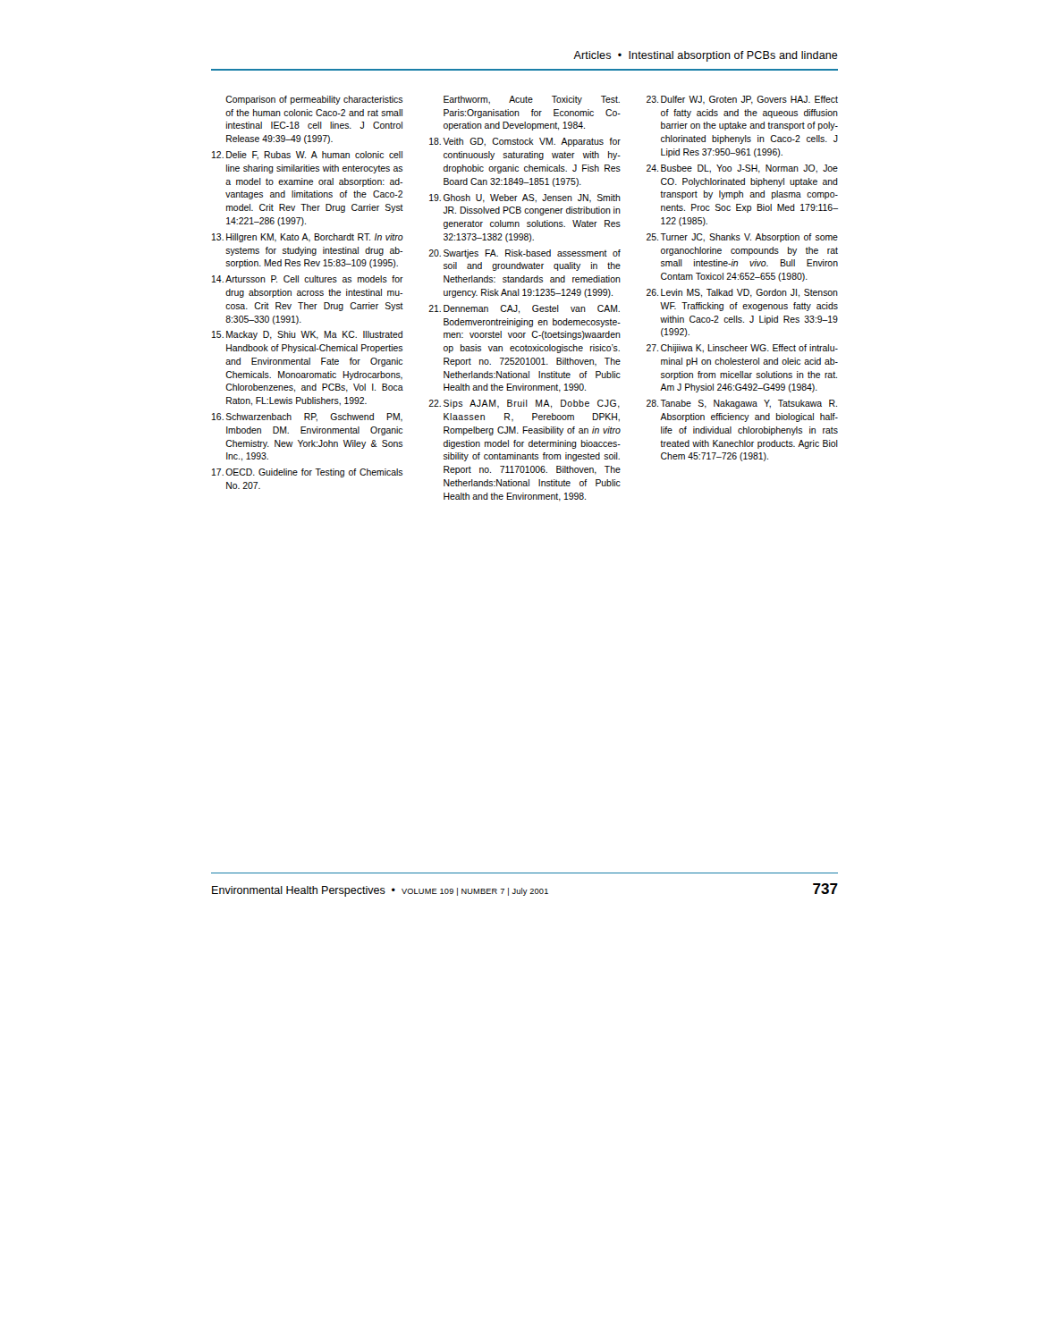Articles • Intestinal absorption of PCBs and lindane
Comparison of permeability characteristics of the human colonic Caco-2 and rat small intestinal IEC-18 cell lines. J Control Release 49:39–49 (1997).
12. Delie F, Rubas W. A human colonic cell line sharing similarities with enterocytes as a model to examine oral absorption: advantages and limitations of the Caco-2 model. Crit Rev Ther Drug Carrier Syst 14:221–286 (1997).
13. Hillgren KM, Kato A, Borchardt RT. In vitro systems for studying intestinal drug absorption. Med Res Rev 15:83–109 (1995).
14. Artursson P. Cell cultures as models for drug absorption across the intestinal mucosa. Crit Rev Ther Drug Carrier Syst 8:305–330 (1991).
15. Mackay D, Shiu WK, Ma KC. Illustrated Handbook of Physical-Chemical Properties and Environmental Fate for Organic Chemicals. Monoaromatic Hydrocarbons, Chlorobenzenes, and PCBs, Vol I. Boca Raton, FL:Lewis Publishers, 1992.
16. Schwarzenbach RP, Gschwend PM, Imboden DM. Environmental Organic Chemistry. New York:John Wiley & Sons Inc., 1993.
17. OECD. Guideline for Testing of Chemicals No. 207.
Earthworm, Acute Toxicity Test. Paris:Organisation for Economic Co-operation and Development, 1984.
18. Veith GD, Comstock VM. Apparatus for continuously saturating water with hydrophobic organic chemicals. J Fish Res Board Can 32:1849–1851 (1975).
19. Ghosh U, Weber AS, Jensen JN, Smith JR. Dissolved PCB congener distribution in generator column solutions. Water Res 32:1373–1382 (1998).
20. Swartjes FA. Risk-based assessment of soil and groundwater quality in the Netherlands: standards and remediation urgency. Risk Anal 19:1235–1249 (1999).
21. Denneman CAJ, Gestel van CAM. Bodemverontreiniging en bodemecosystemen: voorstel voor C-(toetsings)waarden op basis van ecotoxicologische risico’s. Report no. 725201001. Bilthoven, The Netherlands:National Institute of Public Health and the Environment, 1990.
22. Sips AJAM, Bruil MA, Dobbe CJG, Klaassen R, Pereboom DPKH, Rompelberg CJM. Feasibility of an in vitro digestion model for determining bioaccessibility of contaminants from ingested soil. Report no. 711701006. Bilthoven, The Netherlands:National Institute of Public Health and the Environment, 1998.
23. Dulfer WJ, Groten JP, Govers HAJ. Effect of fatty acids and the aqueous diffusion barrier on the uptake and transport of polychlorinated biphenyls in Caco-2 cells. J Lipid Res 37:950–961 (1996).
24. Busbee DL, Yoo J-SH, Norman JO, Joe CO. Polychlorinated biphenyl uptake and transport by lymph and plasma components. Proc Soc Exp Biol Med 179:116–122 (1985).
25. Turner JC, Shanks V. Absorption of some organochlorine compounds by the rat small intestine-in vivo. Bull Environ Contam Toxicol 24:652–655 (1980).
26. Levin MS, Talkad VD, Gordon JI, Stenson WF. Trafficking of exogenous fatty acids within Caco-2 cells. J Lipid Res 33:9–19 (1992).
27. Chijiiwa K, Linscheer WG. Effect of intraluminal pH on cholesterol and oleic acid absorption from micellar solutions in the rat. Am J Physiol 246:G492–G499 (1984).
28. Tanabe S, Nakagawa Y, Tatsukawa R. Absorption efficiency and biological half-life of individual chlorobiphenyls in rats treated with Kanechlor products. Agric Biol Chem 45:717–726 (1981).
Environmental Health Perspectives • VOLUME 109 | NUMBER 7 | July 2001
737